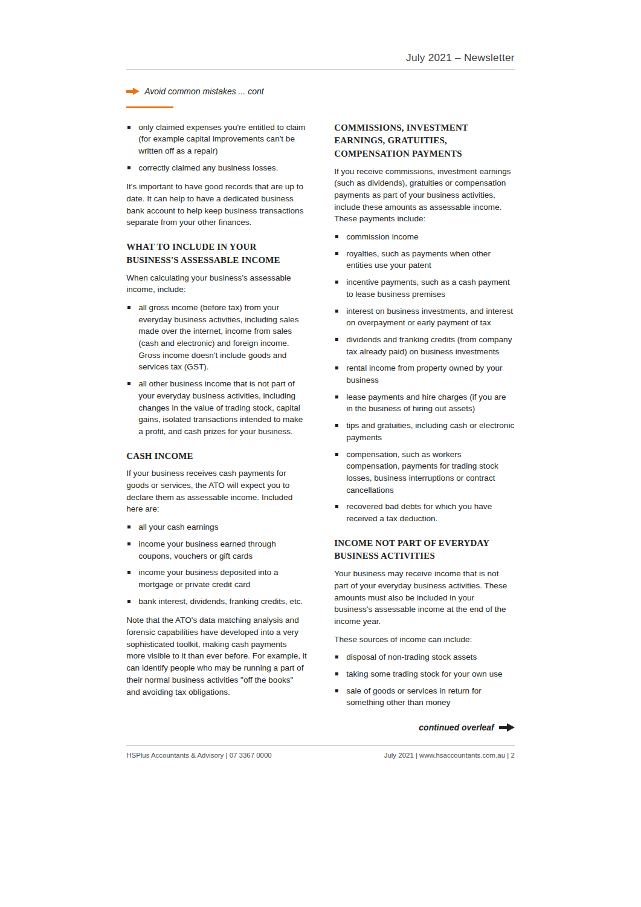July 2021 – Newsletter
Avoid common mistakes ... cont
only claimed expenses you're entitled to claim (for example capital improvements can't be written off as a repair)
correctly claimed any business losses.
It's important to have good records that are up to date. It can help to have a dedicated business bank account to help keep business transactions separate from your other finances.
WHAT TO INCLUDE IN YOUR BUSINESS'S ASSESSABLE INCOME
When calculating your business's assessable income, include:
all gross income (before tax) from your everyday business activities, including sales made over the internet, income from sales (cash and electronic) and foreign income. Gross income doesn't include goods and services tax (GST).
all other business income that is not part of your everyday business activities, including changes in the value of trading stock, capital gains, isolated transactions intended to make a profit, and cash prizes for your business.
CASH INCOME
If your business receives cash payments for goods or services, the ATO will expect you to declare them as assessable income. Included here are:
all your cash earnings
income your business earned through coupons, vouchers or gift cards
income your business deposited into a mortgage or private credit card
bank interest, dividends, franking credits, etc.
Note that the ATO's data matching analysis and forensic capabilities have developed into a very sophisticated toolkit, making cash payments more visible to it than ever before. For example, it can identify people who may be running a part of their normal business activities "off the books" and avoiding tax obligations.
COMMISSIONS, INVESTMENT EARNINGS, GRATUITIES, COMPENSATION PAYMENTS
If you receive commissions, investment earnings (such as dividends), gratuities or compensation payments as part of your business activities, include these amounts as assessable income. These payments include:
commission income
royalties, such as payments when other entities use your patent
incentive payments, such as a cash payment to lease business premises
interest on business investments, and interest on overpayment or early payment of tax
dividends and franking credits (from company tax already paid) on business investments
rental income from property owned by your business
lease payments and hire charges (if you are in the business of hiring out assets)
tips and gratuities, including cash or electronic payments
compensation, such as workers compensation, payments for trading stock losses, business interruptions or contract cancellations
recovered bad debts for which you have received a tax deduction.
INCOME NOT PART OF EVERYDAY BUSINESS ACTIVITIES
Your business may receive income that is not part of your everyday business activities. These amounts must also be included in your business's assessable income at the end of the income year.
These sources of income can include:
disposal of non-trading stock assets
taking some trading stock for your own use
sale of goods or services in return for something other than money
continued overleaf
HSPlus Accountants & Advisory | 07 3367 0000 July 2021 | www.hsaccountants.com.au | 2